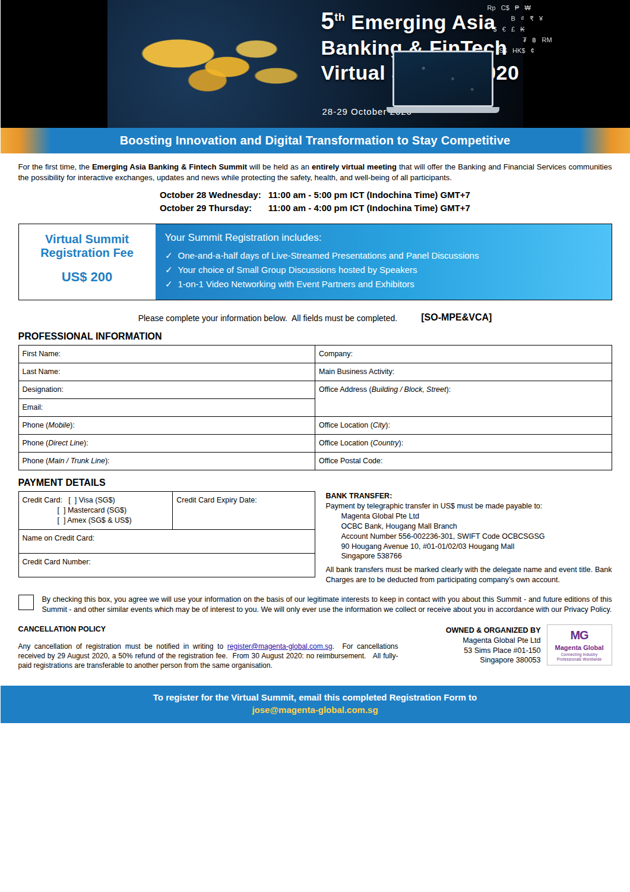5th Emerging Asia Banking & FinTech Virtual Summit 2020
28-29 October 2020
Rp C$ ₱ ₩ B ₫ ₹ ¥ $ € £ ₭ ₮ ฿ RM S$ HK$ ¢
Boosting Innovation and Digital Transformation to Stay Competitive
For the first time, the Emerging Asia Banking & Fintech Summit will be held as an entirely virtual meeting that will offer the Banking and Financial Services communities the possibility for interactive exchanges, updates and news while protecting the safety, health, and well-being of all participants.
| October 28 Wednesday: | 11:00 am - 5:00 pm ICT (Indochina Time) GMT+7 |
| October 29 Thursday: | 11:00 am - 4:00 pm ICT (Indochina Time) GMT+7 |
Virtual Summit
Registration Fee
US$ 200
Your Summit Registration includes:
One-and-a-half days of Live-Streamed Presentations and Panel Discussions
Your choice of Small Group Discussions hosted by Speakers
1-on-1 Video Networking with Event Partners and Exhibitors
Please complete your information below. All fields must be completed.
[SO-MPE&VCA]
PROFESSIONAL INFORMATION
| First Name: | Company: |
| Last Name: | Main Business Activity: |
| Designation: | Office Address ( Building / Block, Street ): |
| Email: |
| Phone ( Mobile ): | Office Location ( City ): |
| Phone ( Direct Line ): | Office Location ( Country ): |
| Phone ( Main / Trunk Line ): | Office Postal Code: |
PAYMENT DETAILS
| Credit Card: [ ] Visa (SG$) [ ] Mastercard (SG$) [ ] Amex (SG$ & US$) | Credit Card Expiry Date: |
| Name on Credit Card: |
| Credit Card Number: |
BANK TRANSFER:
Payment by telegraphic transfer in US$ must be made payable to:
Magenta Global Pte Ltd
OCBC Bank, Hougang Mall Branch
Account Number 556-002236-301, SWIFT Code OCBCSGSG
90 Hougang Avenue 10, #01-01/02/03 Hougang Mall
Singapore 538766
All bank transfers must be marked clearly with the delegate name and event title. Bank Charges are to be deducted from participating company’s own account.
By checking this box, you agree we will use your information on the basis of our legitimate interests to keep in contact with you about this Summit - and future editions of this Summit - and other similar events which may be of interest to you. We will only ever use the information we collect or receive about you in accordance with our Privacy Policy.
CANCELLATION POLICY
Any cancellation of registration must be notified in writing to register@magenta-global.com.sg. For cancellations received by 29 August 2020, a 50% refund of the registration fee. From 30 August 2020: no reimbursement. All fully-paid registrations are transferable to another person from the same organisation.
OWNED & ORGANIZED BY
Magenta Global Pte Ltd
53 Sims Place #01-150
Singapore 380053
MG
Magenta Global
Connecting Industry Professionals Worldwide
To register for the Virtual Summit, email this completed Registration Form to
jose@magenta-global.com.sg